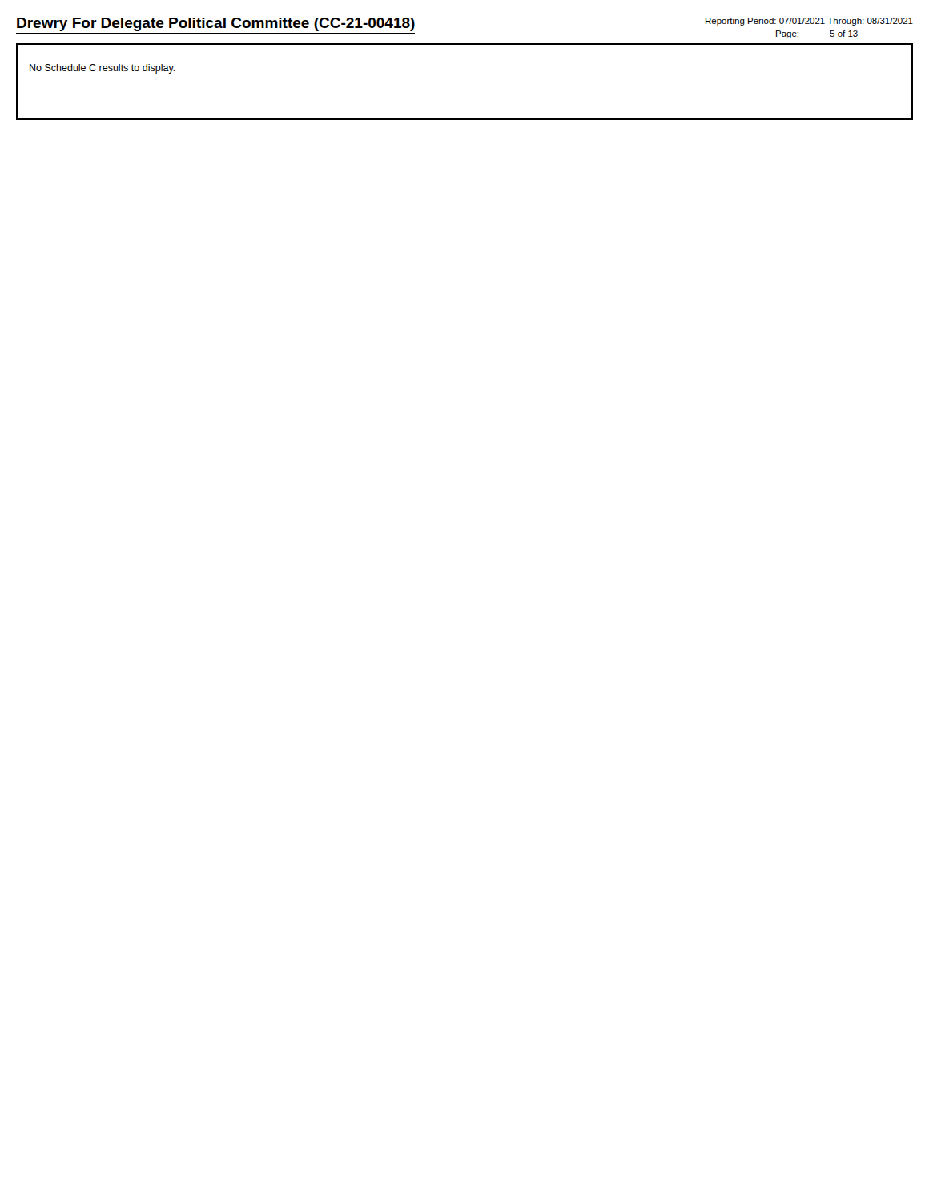Drewry For Delegate Political Committee (CC-21-00418)
Reporting Period: 07/01/2021 Through: 08/31/2021
Page: 5 of 13
No Schedule C results to display.